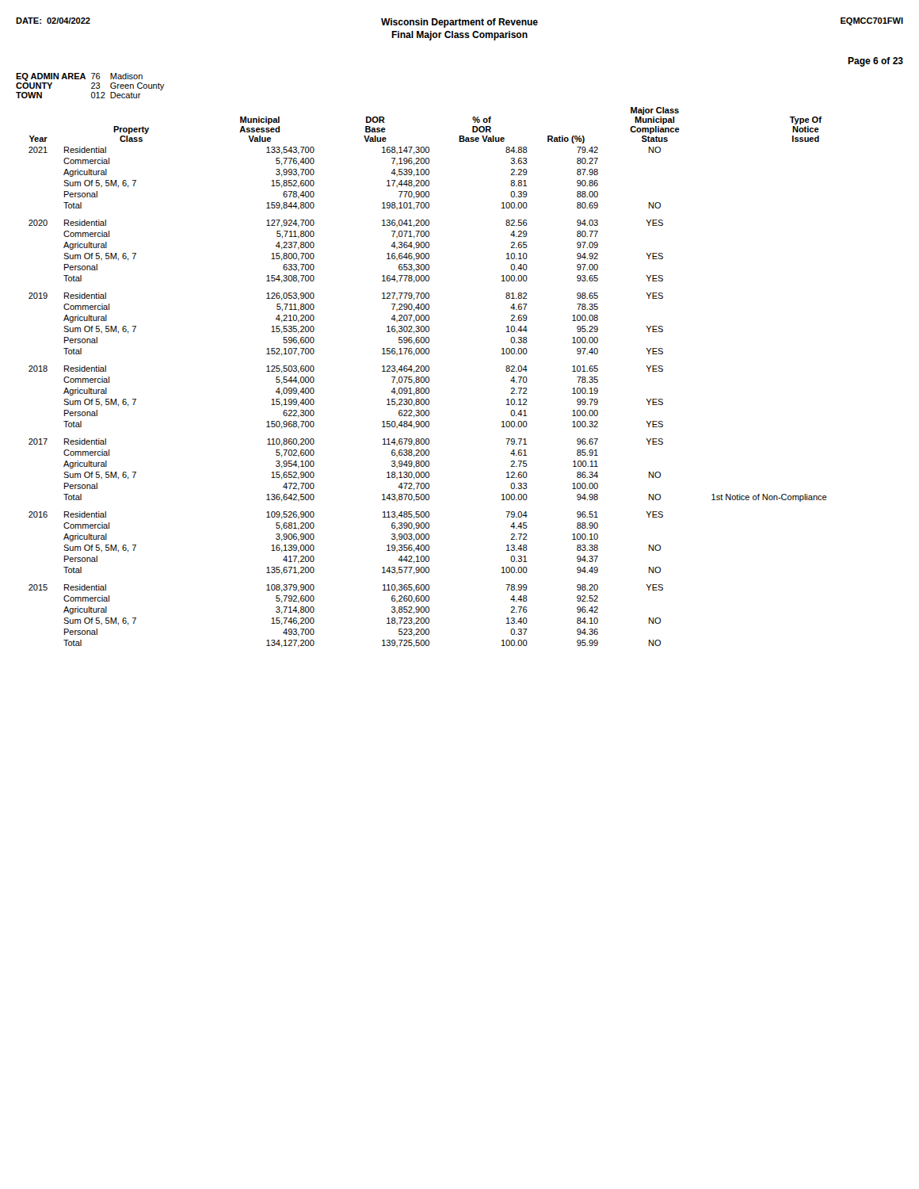DATE: 02/04/2022
EQMCC701FWI
Wisconsin Department of Revenue
Final Major Class Comparison
Page 6 of 23
| EQ ADMIN AREA | 76 | Madison |
| COUNTY | 23 | Green County |
| TOWN | 012 | Decatur |
| Year | Property Class | Municipal Assessed Value | DOR Base Value | % of DOR Base Value | Ratio (%) | Major Class Municipal Compliance Status | Type Of Notice Issued |
| --- | --- | --- | --- | --- | --- | --- | --- |
| 2021 | Residential | 133,543,700 | 168,147,300 | 84.88 | 79.42 | NO | |
| | Commercial | 5,776,400 | 7,196,200 | 3.63 | 80.27 | | |
| | Agricultural | 3,993,700 | 4,539,100 | 2.29 | 87.98 | | |
| | Sum Of 5, 5M, 6, 7 | 15,852,600 | 17,448,200 | 8.81 | 90.86 | | |
| | Personal | 678,400 | 770,900 | 0.39 | 88.00 | | |
| | Total | 159,844,800 | 198,101,700 | 100.00 | 80.69 | NO | |
| 2020 | Residential | 127,924,700 | 136,041,200 | 82.56 | 94.03 | YES | |
| | Commercial | 5,711,800 | 7,071,700 | 4.29 | 80.77 | | |
| | Agricultural | 4,237,800 | 4,364,900 | 2.65 | 97.09 | | |
| | Sum Of 5, 5M, 6, 7 | 15,800,700 | 16,646,900 | 10.10 | 94.92 | YES | |
| | Personal | 633,700 | 653,300 | 0.40 | 97.00 | | |
| | Total | 154,308,700 | 164,778,000 | 100.00 | 93.65 | YES | |
| 2019 | Residential | 126,053,900 | 127,779,700 | 81.82 | 98.65 | YES | |
| | Commercial | 5,711,800 | 7,290,400 | 4.67 | 78.35 | | |
| | Agricultural | 4,210,200 | 4,207,000 | 2.69 | 100.08 | | |
| | Sum Of 5, 5M, 6, 7 | 15,535,200 | 16,302,300 | 10.44 | 95.29 | YES | |
| | Personal | 596,600 | 596,600 | 0.38 | 100.00 | | |
| | Total | 152,107,700 | 156,176,000 | 100.00 | 97.40 | YES | |
| 2018 | Residential | 125,503,600 | 123,464,200 | 82.04 | 101.65 | YES | |
| | Commercial | 5,544,000 | 7,075,800 | 4.70 | 78.35 | | |
| | Agricultural | 4,099,400 | 4,091,800 | 2.72 | 100.19 | | |
| | Sum Of 5, 5M, 6, 7 | 15,199,400 | 15,230,800 | 10.12 | 99.79 | YES | |
| | Personal | 622,300 | 622,300 | 0.41 | 100.00 | | |
| | Total | 150,968,700 | 150,484,900 | 100.00 | 100.32 | YES | |
| 2017 | Residential | 110,860,200 | 114,679,800 | 79.71 | 96.67 | YES | |
| | Commercial | 5,702,600 | 6,638,200 | 4.61 | 85.91 | | |
| | Agricultural | 3,954,100 | 3,949,800 | 2.75 | 100.11 | | |
| | Sum Of 5, 5M, 6, 7 | 15,652,900 | 18,130,000 | 12.60 | 86.34 | NO | |
| | Personal | 472,700 | 472,700 | 0.33 | 100.00 | | |
| | Total | 136,642,500 | 143,870,500 | 100.00 | 94.98 | NO | 1st Notice of Non-Compliance |
| 2016 | Residential | 109,526,900 | 113,485,500 | 79.04 | 96.51 | YES | |
| | Commercial | 5,681,200 | 6,390,900 | 4.45 | 88.90 | | |
| | Agricultural | 3,906,900 | 3,903,000 | 2.72 | 100.10 | | |
| | Sum Of 5, 5M, 6, 7 | 16,139,000 | 19,356,400 | 13.48 | 83.38 | NO | |
| | Personal | 417,200 | 442,100 | 0.31 | 94.37 | | |
| | Total | 135,671,200 | 143,577,900 | 100.00 | 94.49 | NO | |
| 2015 | Residential | 108,379,900 | 110,365,600 | 78.99 | 98.20 | YES | |
| | Commercial | 5,792,600 | 6,260,600 | 4.48 | 92.52 | | |
| | Agricultural | 3,714,800 | 3,852,900 | 2.76 | 96.42 | | |
| | Sum Of 5, 5M, 6, 7 | 15,746,200 | 18,723,200 | 13.40 | 84.10 | NO | |
| | Personal | 493,700 | 523,200 | 0.37 | 94.36 | | |
| | Total | 134,127,200 | 139,725,500 | 100.00 | 95.99 | NO | |